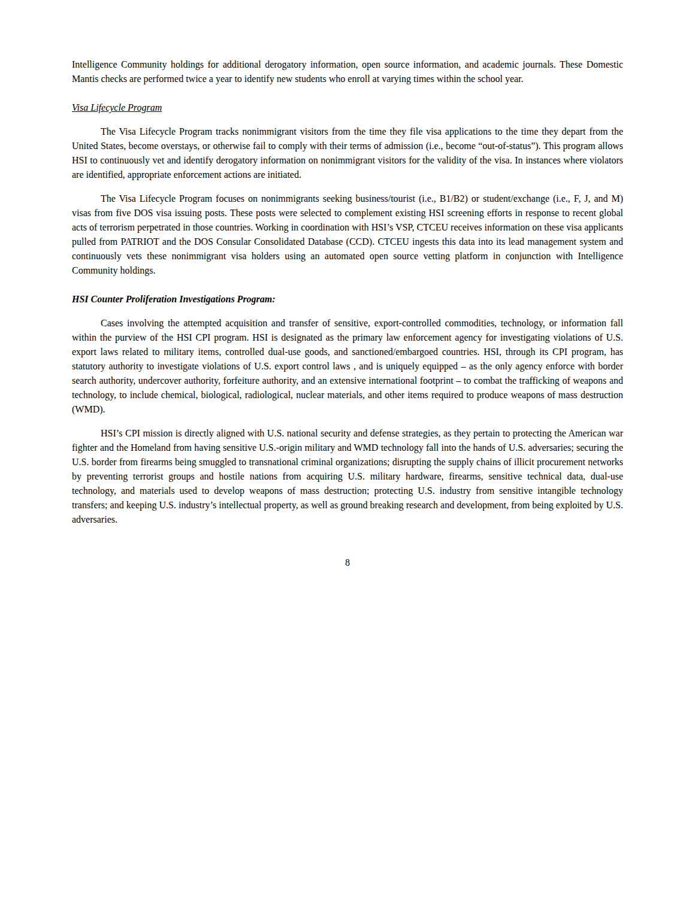Intelligence Community holdings for additional derogatory information, open source information, and academic journals. These Domestic Mantis checks are performed twice a year to identify new students who enroll at varying times within the school year.
Visa Lifecycle Program
The Visa Lifecycle Program tracks nonimmigrant visitors from the time they file visa applications to the time they depart from the United States, become overstays, or otherwise fail to comply with their terms of admission (i.e., become “out-of-status”). This program allows HSI to continuously vet and identify derogatory information on nonimmigrant visitors for the validity of the visa. In instances where violators are identified, appropriate enforcement actions are initiated.
The Visa Lifecycle Program focuses on nonimmigrants seeking business/tourist (i.e., B1/B2) or student/exchange (i.e., F, J, and M) visas from five DOS visa issuing posts. These posts were selected to complement existing HSI screening efforts in response to recent global acts of terrorism perpetrated in those countries. Working in coordination with HSI’s VSP, CTCEU receives information on these visa applicants pulled from PATRIOT and the DOS Consular Consolidated Database (CCD). CTCEU ingests this data into its lead management system and continuously vets these nonimmigrant visa holders using an automated open source vetting platform in conjunction with Intelligence Community holdings.
HSI Counter Proliferation Investigations Program:
Cases involving the attempted acquisition and transfer of sensitive, export-controlled commodities, technology, or information fall within the purview of the HSI CPI program. HSI is designated as the primary law enforcement agency for investigating violations of U.S. export laws related to military items, controlled dual-use goods, and sanctioned/embargoed countries. HSI, through its CPI program, has statutory authority to investigate violations of U.S. export control laws , and is uniquely equipped – as the only agency enforce with border search authority, undercover authority, forfeiture authority, and an extensive international footprint – to combat the trafficking of weapons and technology, to include chemical, biological, radiological, nuclear materials, and other items required to produce weapons of mass destruction (WMD).
HSI’s CPI mission is directly aligned with U.S. national security and defense strategies, as they pertain to protecting the American war fighter and the Homeland from having sensitive U.S.-origin military and WMD technology fall into the hands of U.S. adversaries; securing the U.S. border from firearms being smuggled to transnational criminal organizations; disrupting the supply chains of illicit procurement networks by preventing terrorist groups and hostile nations from acquiring U.S. military hardware, firearms, sensitive technical data, dual-use technology, and materials used to develop weapons of mass destruction; protecting U.S. industry from sensitive intangible technology transfers; and keeping U.S. industry’s intellectual property, as well as ground breaking research and development, from being exploited by U.S. adversaries.
8